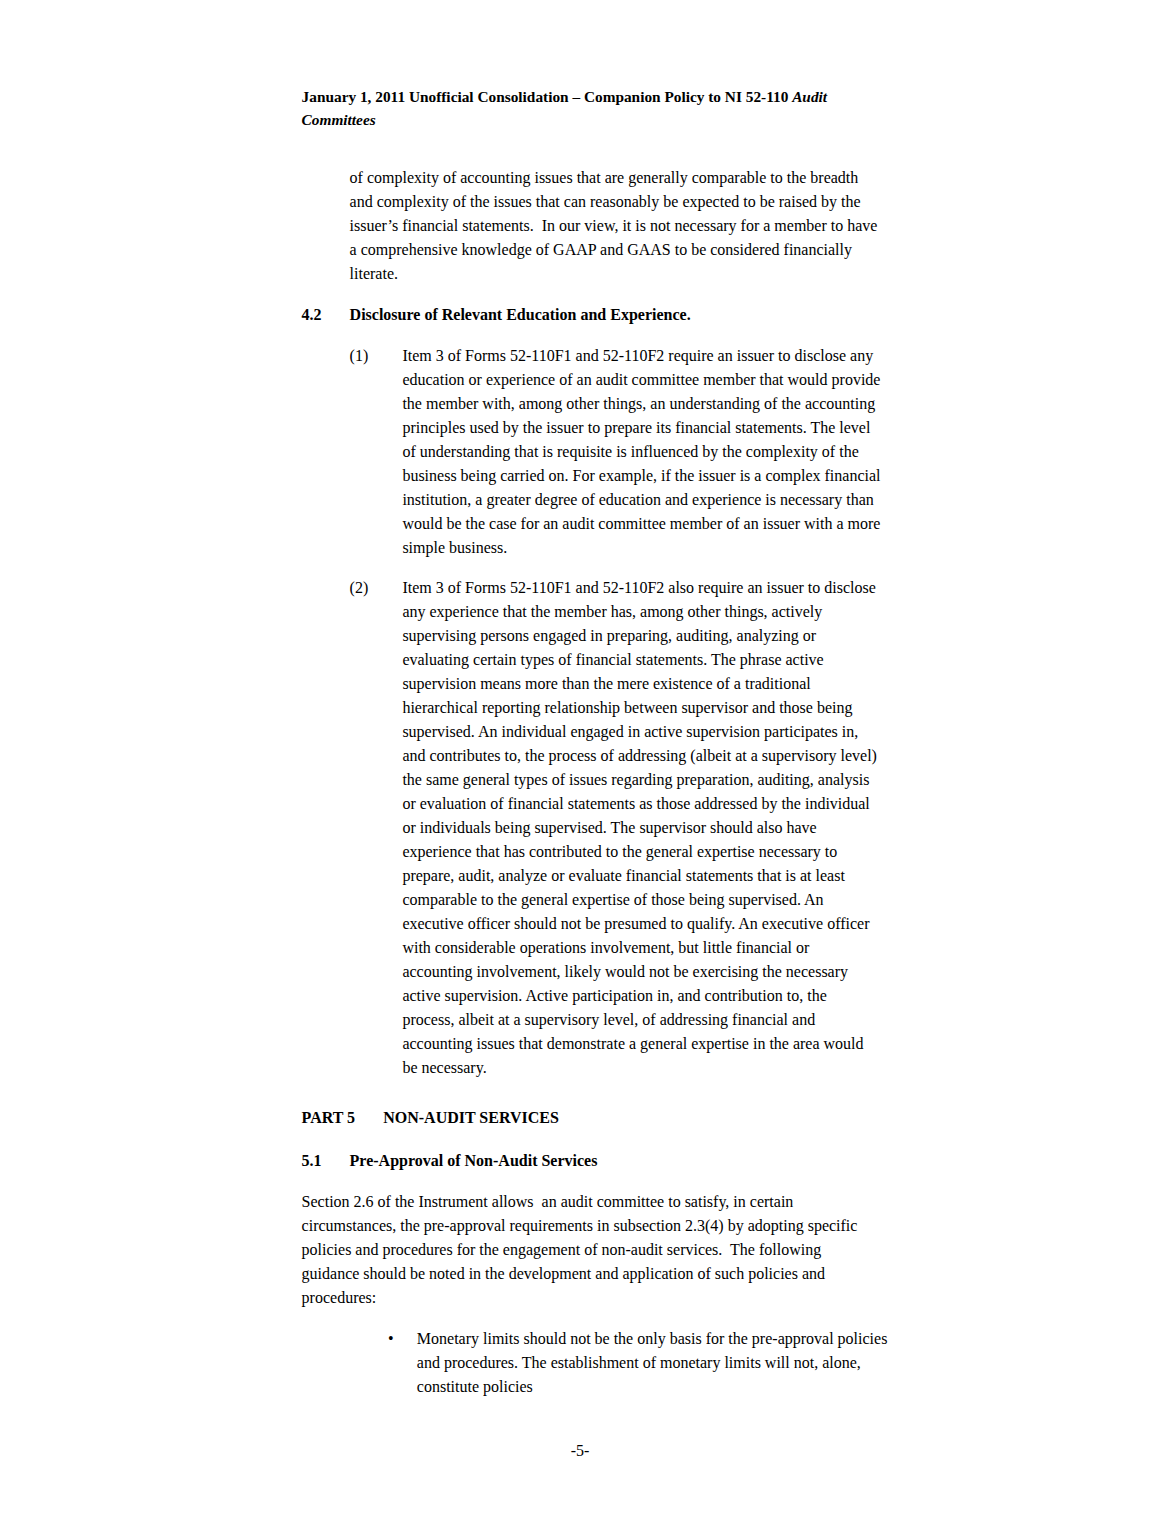January 1, 2011 Unofficial Consolidation – Companion Policy to NI 52-110 Audit Committees
of complexity of accounting issues that are generally comparable to the breadth and complexity of the issues that can reasonably be expected to be raised by the issuer’s financial statements. In our view, it is not necessary for a member to have a comprehensive knowledge of GAAP and GAAS to be considered financially literate.
4.2 Disclosure of Relevant Education and Experience.
(1) Item 3 of Forms 52-110F1 and 52-110F2 require an issuer to disclose any education or experience of an audit committee member that would provide the member with, among other things, an understanding of the accounting principles used by the issuer to prepare its financial statements. The level of understanding that is requisite is influenced by the complexity of the business being carried on. For example, if the issuer is a complex financial institution, a greater degree of education and experience is necessary than would be the case for an audit committee member of an issuer with a more simple business.
(2) Item 3 of Forms 52-110F1 and 52-110F2 also require an issuer to disclose any experience that the member has, among other things, actively supervising persons engaged in preparing, auditing, analyzing or evaluating certain types of financial statements. The phrase active supervision means more than the mere existence of a traditional hierarchical reporting relationship between supervisor and those being supervised. An individual engaged in active supervision participates in, and contributes to, the process of addressing (albeit at a supervisory level) the same general types of issues regarding preparation, auditing, analysis or evaluation of financial statements as those addressed by the individual or individuals being supervised. The supervisor should also have experience that has contributed to the general expertise necessary to prepare, audit, analyze or evaluate financial statements that is at least comparable to the general expertise of those being supervised. An executive officer should not be presumed to qualify. An executive officer with considerable operations involvement, but little financial or accounting involvement, likely would not be exercising the necessary active supervision. Active participation in, and contribution to, the process, albeit at a supervisory level, of addressing financial and accounting issues that demonstrate a general expertise in the area would be necessary.
PART 5 NON-AUDIT SERVICES
5.1 Pre-Approval of Non-Audit Services
Section 2.6 of the Instrument allows an audit committee to satisfy, in certain circumstances, the pre-approval requirements in subsection 2.3(4) by adopting specific policies and procedures for the engagement of non-audit services. The following guidance should be noted in the development and application of such policies and procedures:
Monetary limits should not be the only basis for the pre-approval policies and procedures. The establishment of monetary limits will not, alone, constitute policies
-5-